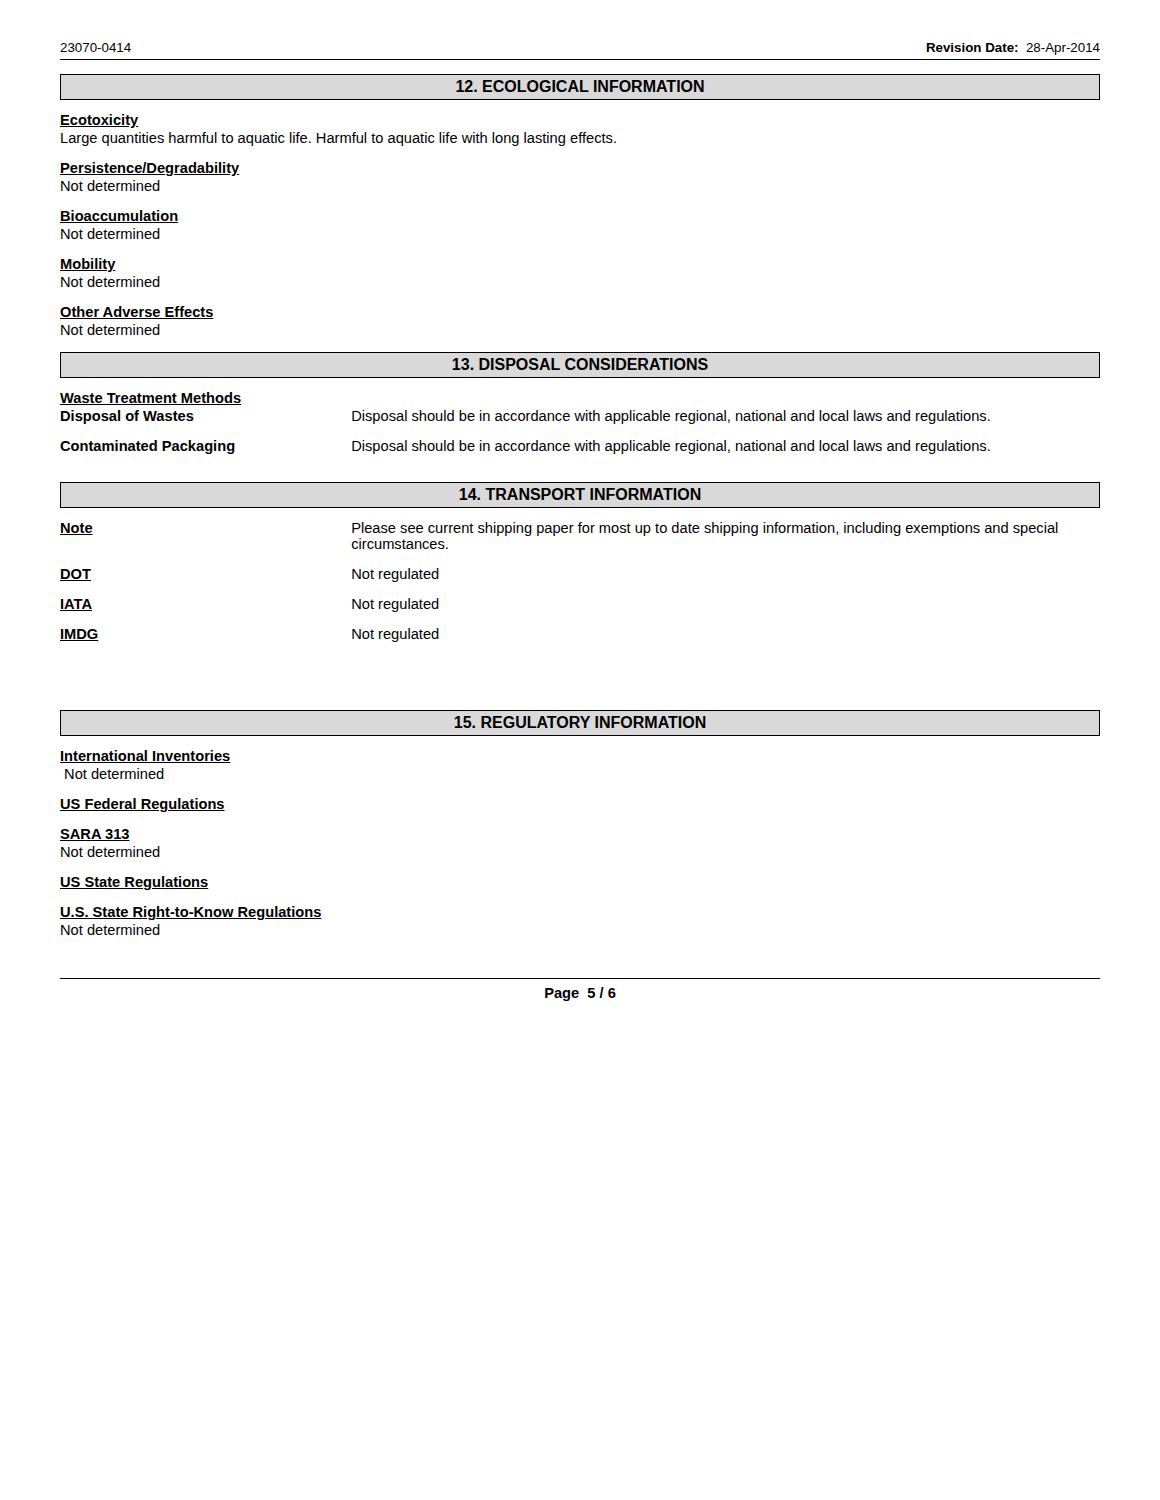23070-0414
Revision Date: 28-Apr-2014
12. ECOLOGICAL INFORMATION
Ecotoxicity
Large quantities harmful to aquatic life. Harmful to aquatic life with long lasting effects.
Persistence/Degradability
Not determined
Bioaccumulation
Not determined
Mobility
Not determined
Other Adverse Effects
Not determined
13. DISPOSAL CONSIDERATIONS
Waste Treatment Methods
| Disposal of Wastes | Disposal should be in accordance with applicable regional, national and local laws and regulations. |
| Contaminated Packaging | Disposal should be in accordance with applicable regional, national and local laws and regulations. |
14. TRANSPORT INFORMATION
| Note | Please see current shipping paper for most up to date shipping information, including exemptions and special circumstances. |
| DOT | Not regulated |
| IATA | Not regulated |
| IMDG | Not regulated |
15. REGULATORY INFORMATION
International Inventories
Not determined
US Federal Regulations
SARA 313
Not determined
US State Regulations
U.S. State Right-to-Know Regulations
Not determined
Page 5 / 6